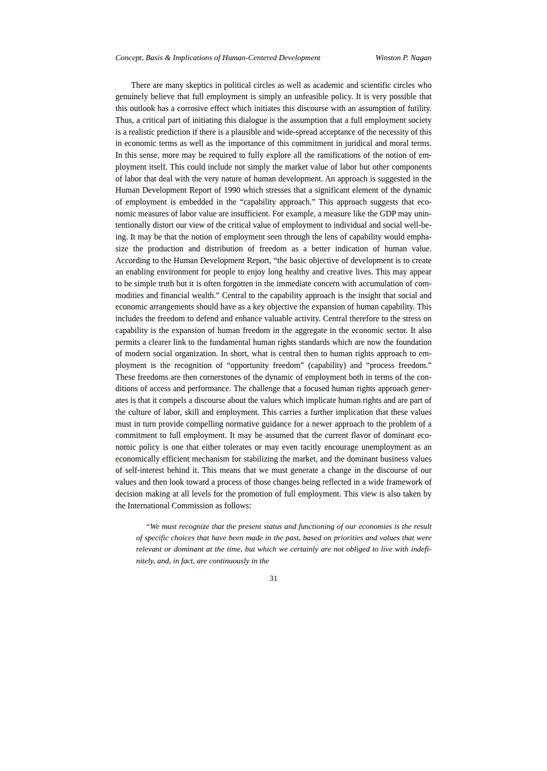Concept, Basis & Implications of Human-Centered Development Winston P. Nagan
There are many skeptics in political circles as well as academic and scientific circles who genuinely believe that full employment is simply an unfeasible policy. It is very possible that this outlook has a corrosive effect which initiates this discourse with an assumption of futility. Thus, a critical part of initiating this dialogue is the assumption that a full employment society is a realistic prediction if there is a plausible and wide-spread acceptance of the necessity of this in economic terms as well as the importance of this commitment in juridical and moral terms. In this sense, more may be required to fully explore all the ramifications of the notion of employment itself. This could include not simply the market value of labor but other components of labor that deal with the very nature of human development. An approach is suggested in the Human Development Report of 1990 which stresses that a significant element of the dynamic of employment is embedded in the “capability approach.” This approach suggests that economic measures of labor value are insufficient. For example, a measure like the GDP may unintentionally distort our view of the critical value of employment to individual and social well-being. It may be that the notion of employment seen through the lens of capability would emphasize the production and distribution of freedom as a better indication of human value. According to the Human Development Report, “the basic objective of development is to create an enabling environment for people to enjoy long healthy and creative lives. This may appear to be simple truth but it is often forgotten in the immediate concern with accumulation of commodities and financial wealth.” Central to the capability approach is the insight that social and economic arrangements should have as a key objective the expansion of human capability. This includes the freedom to defend and enhance valuable activity. Central therefore to the stress on capability is the expansion of human freedom in the aggregate in the economic sector. It also permits a clearer link to the fundamental human rights standards which are now the foundation of modern social organization. In short, what is central then to human rights approach to employment is the recognition of “opportunity freedom” (capability) and “process freedom.” These freedoms are then cornerstones of the dynamic of employment both in terms of the conditions of access and performance. The challenge that a focused human rights approach generates is that it compels a discourse about the values which implicate human rights and are part of the culture of labor, skill and employment. This carries a further implication that these values must in turn provide compelling normative guidance for a newer approach to the problem of a commitment to full employment. It may be assumed that the current flavor of dominant economic policy is one that either tolerates or may even tacitly encourage unemployment as an economically efficient mechanism for stabilizing the market, and the dominant business values of self-interest behind it. This means that we must generate a change in the discourse of our values and then look toward a process of those changes being reflected in a wide framework of decision making at all levels for the promotion of full employment. This view is also taken by the International Commission as follows:
“We must recognize that the present status and functioning of our economies is the result of specific choices that have been made in the past, based on priorities and values that were relevant or dominant at the time, but which we certainly are not obliged to live with indefinitely, and, in fact, are continuously in the
31